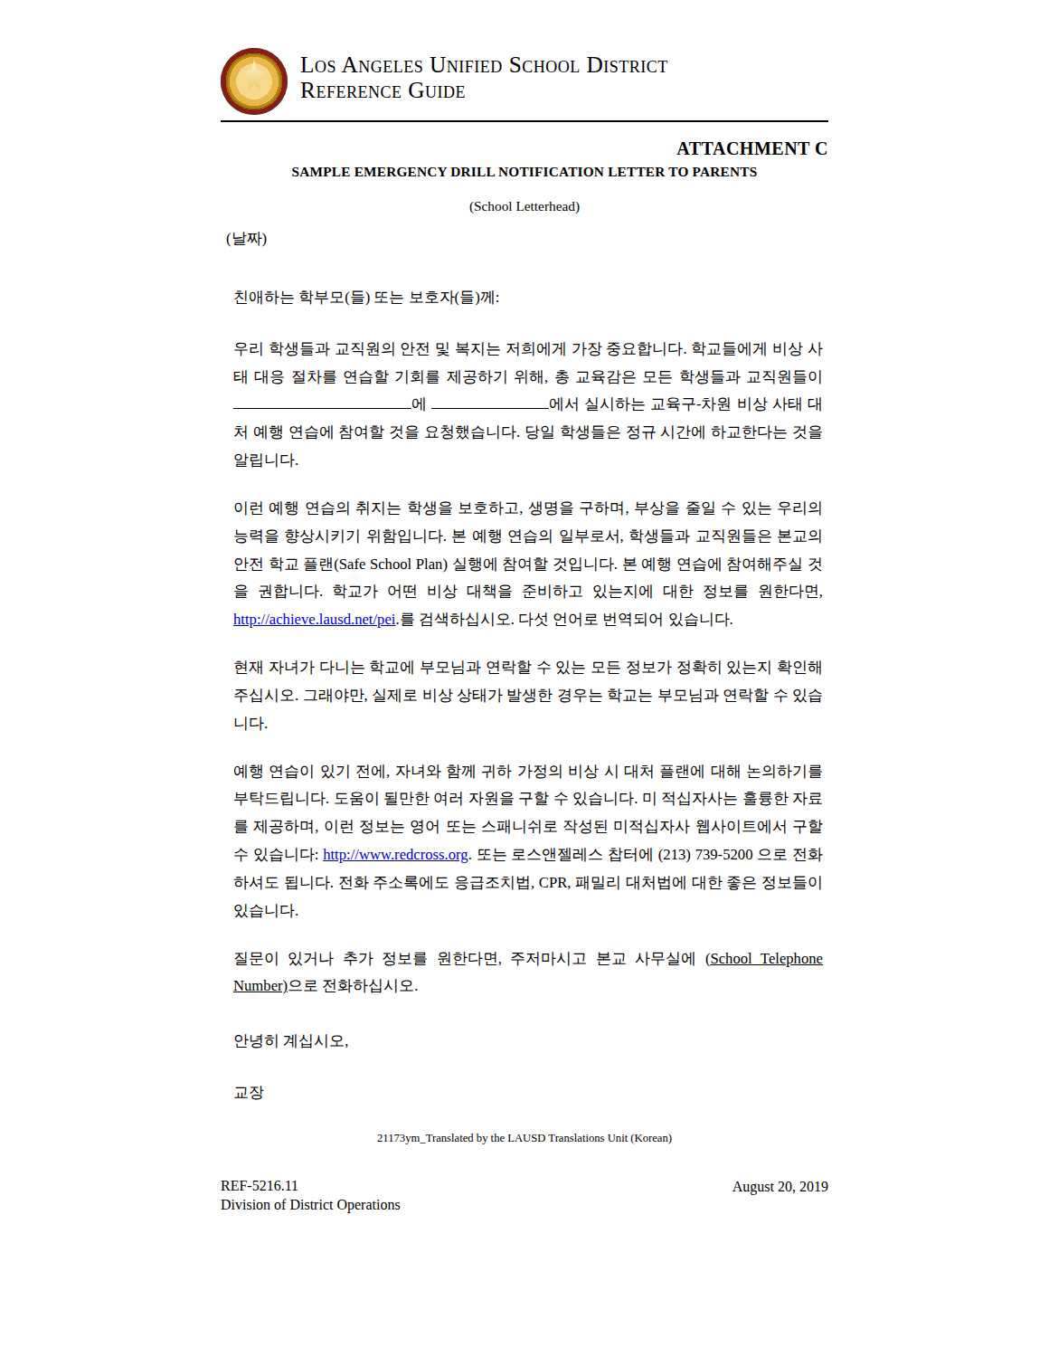Los Angeles Unified School District
Reference Guide
ATTACHMENT C
SAMPLE EMERGENCY DRILL NOTIFICATION LETTER TO PARENTS
(School Letterhead)
(날짜)
친애하는 학부모(들) 또는 보호자(들)께:
우리 학생들과 교직원의 안전 및 복지는 저희에게 가장 중요합니다. 학교들에게 비상 사태 대응 절차를 연습할 기회를 제공하기 위해, 총 교육감은 모든 학생들과 교직원들이 에 에서 실시하는 교육구-차원 비상 사태 대처 예행 연습에 참여할 것을 요청했습니다. 당일 학생들은 정규 시간에 하교한다는 것을 알립니다.
이런 예행 연습의 취지는 학생을 보호하고, 생명을 구하며, 부상을 줄일 수 있는 우리의 능력을 향상시키기 위함입니다. 본 예행 연습의 일부로서, 학생들과 교직원들은 본교의 안전 학교 플랜(Safe School Plan) 실행에 참여할 것입니다. 본 예행 연습에 참여해주실 것을 권합니다. 학교가 어떤 비상 대책을 준비하고 있는지에 대한 정보를 원한다면, http://achieve.lausd.net/pei.를 검색하십시오. 다섯 언어로 번역되어 있습니다.
현재 자녀가 다니는 학교에 부모님과 연락할 수 있는 모든 정보가 정확히 있는지 확인해주십시오. 그래야만, 실제로 비상 상태가 발생한 경우는 학교는 부모님과 연락할 수 있습니다.
예행 연습이 있기 전에, 자녀와 함께 귀하 가정의 비상 시 대처 플랜에 대해 논의하기를 부탁드립니다. 도움이 될만한 여러 자원을 구할 수 있습니다. 미 적십자사는 훌륭한 자료를 제공하며, 이런 정보는 영어 또는 스패니쉬로 작성된 미적십자사 웹사이트에서 구할 수 있습니다: http://www.redcross.org. 또는 로스앤젤레스 찹터에 (213) 739-5200 으로 전화하셔도 됩니다. 전화 주소록에도 응급조치법, CPR, 패밀리 대처법에 대한 좋은 정보들이 있습니다.
질문이 있거나 추가 정보를 원한다면, 주저마시고 본교 사무실에 (School Telephone Number) 으로 전화하십시오.
안녕히 계십시오,
교장
21173ym_Translated by the LAUSD Translations Unit (Korean)
REF-5216.11
Division of District Operations
August 20, 2019